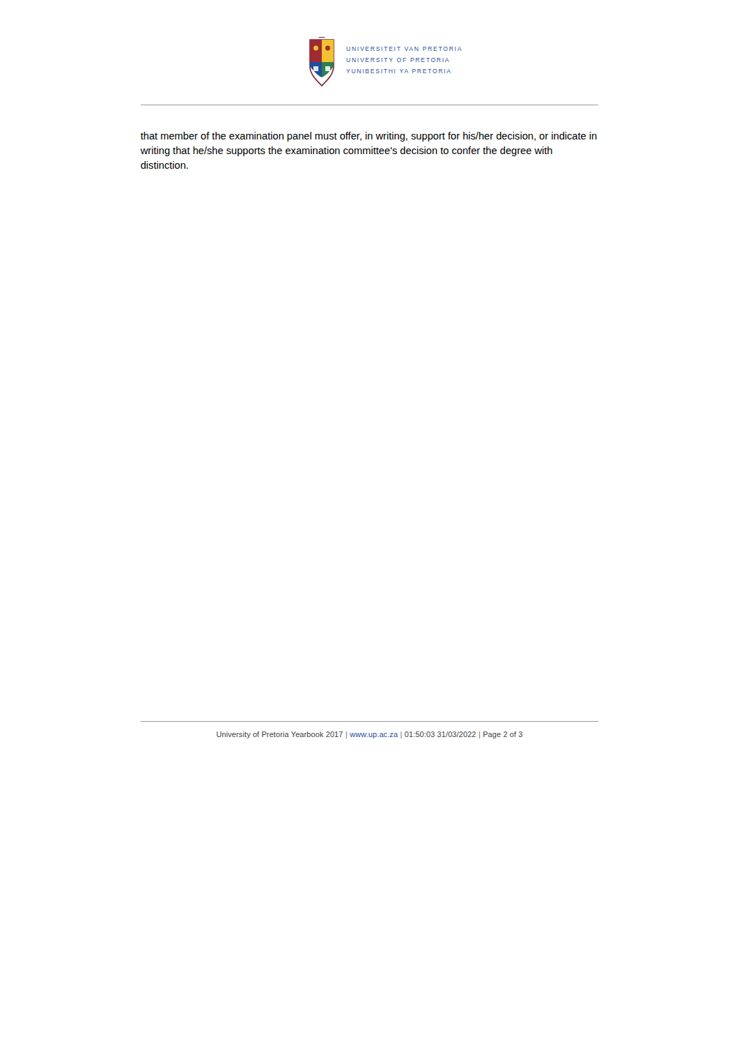UNIVERSITEIT VAN PRETORIA UNIVERSITY OF PRETORIA YUNIBESITHI YA PRETORIA
that member of the examination panel must offer, in writing, support for his/her decision, or indicate in writing that he/she supports the examination committee's decision to confer the degree with distinction.
University of Pretoria Yearbook 2017|www.up.ac.za|01:50:03 31/03/2022|Page 2 of 3